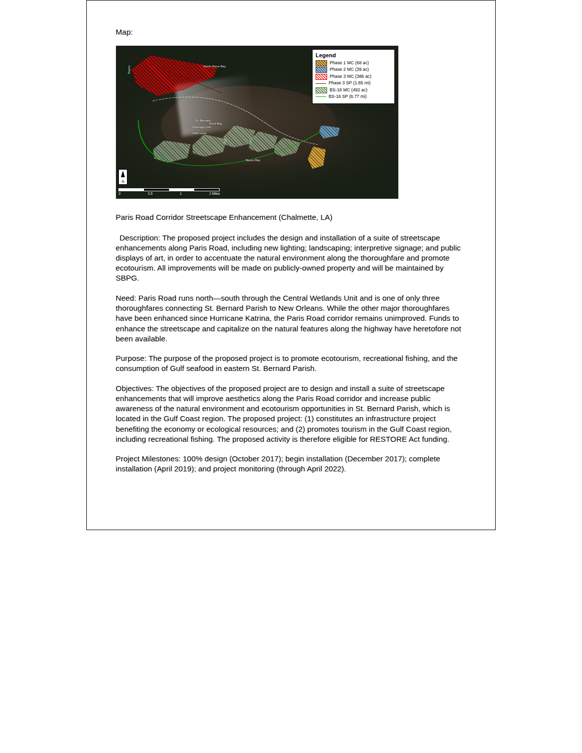Map:
North Shore Bay St. Bernard Drainage Line Lake Loop Pond Bay Bayou Bay Bayou
Legend
Phase 1 MC (68 ac)
Phase 2 MC (39 ac)
Phase 3 MC (386 ac)
Phase 3 SP (1.85 mi)
BS-16 MC (492 ac)
BS-16 SP (6.77 mi)
N
00.512 Miles
Paris Road Corridor Streetscape Enhancement (Chalmette, LA)
Description: The proposed project includes the design and installation of a suite of streetscape enhancements along Paris Road, including new lighting; landscaping; interpretive signage; and public displays of art, in order to accentuate the natural environment along the thoroughfare and promote ecotourism. All improvements will be made on publicly-owned property and will be maintained by SBPG.
Need: Paris Road runs north—south through the Central Wetlands Unit and is one of only three thoroughfares connecting St. Bernard Parish to New Orleans. While the other major thoroughfares have been enhanced since Hurricane Katrina, the Paris Road corridor remains unimproved. Funds to enhance the streetscape and capitalize on the natural features along the highway have heretofore not been available.
Purpose: The purpose of the proposed project is to promote ecotourism, recreational fishing, and the consumption of Gulf seafood in eastern St. Bernard Parish.
Objectives: The objectives of the proposed project are to design and install a suite of streetscape enhancements that will improve aesthetics along the Paris Road corridor and increase public awareness of the natural environment and ecotourism opportunities in St. Bernard Parish, which is located in the Gulf Coast region. The proposed project: (1) constitutes an infrastructure project benefiting the economy or ecological resources; and (2) promotes tourism in the Gulf Coast region, including recreational fishing. The proposed activity is therefore eligible for RESTORE Act funding.
Project Milestones: 100% design (October 2017); begin installation (December 2017); complete installation (April 2019); and project monitoring (through April 2022).